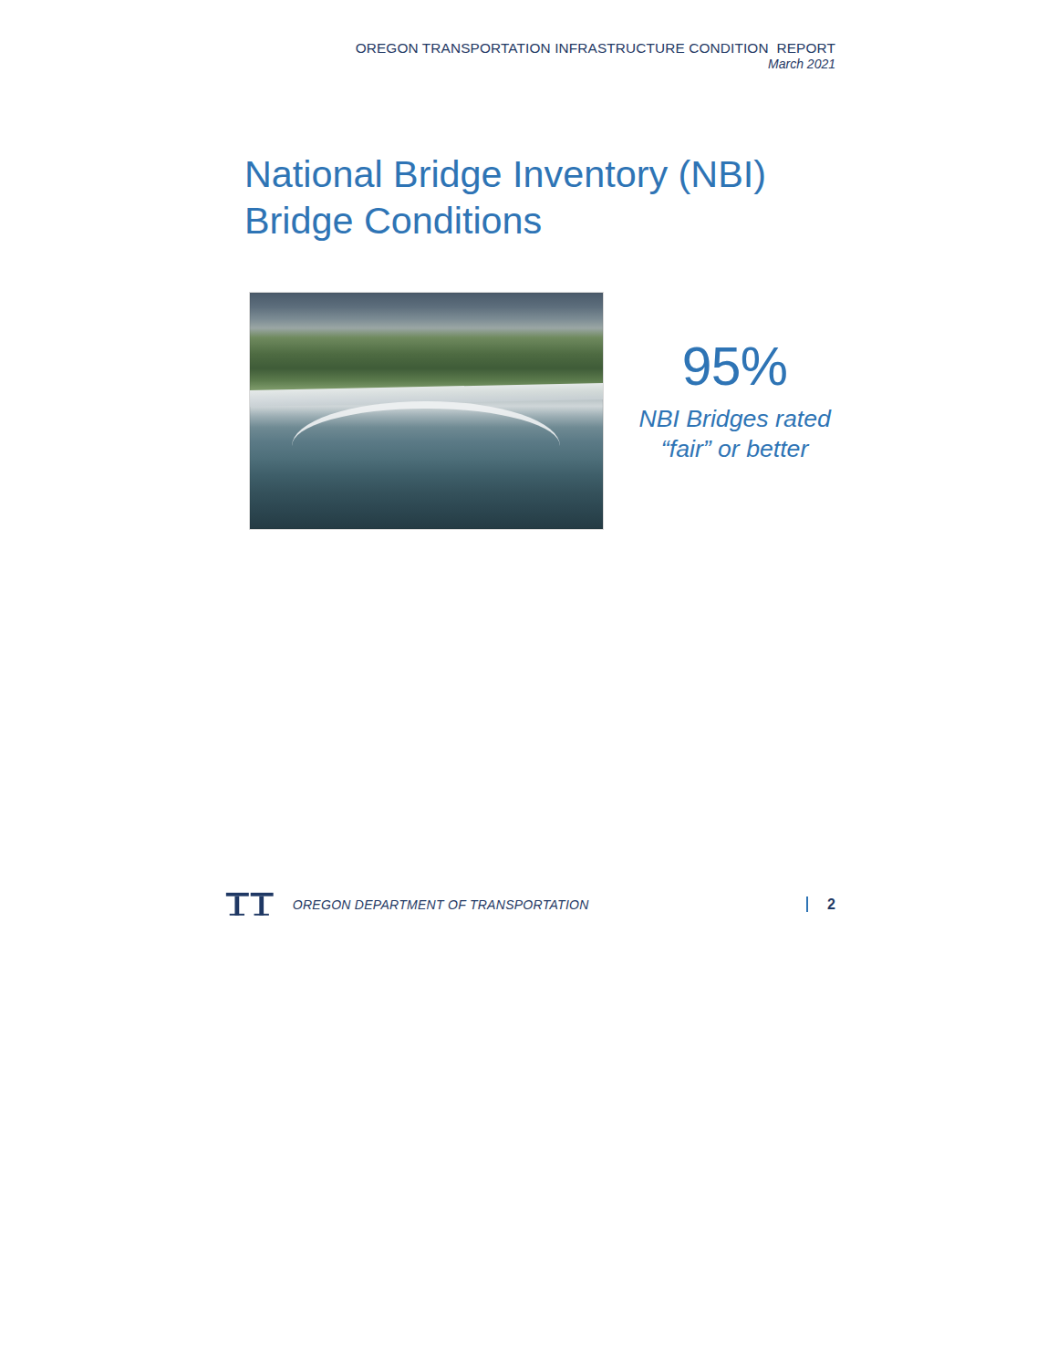OREGON TRANSPORTATION INFRASTRUCTURE CONDITION REPORT
March 2021
National Bridge Inventory (NBI)
Bridge Conditions
Aerial view of an Oregon highway arch bridge over a river.
95%
NBI Bridges rated
“fair” or better
OREGON DEPARTMENT OF TRANSPORTATION
2